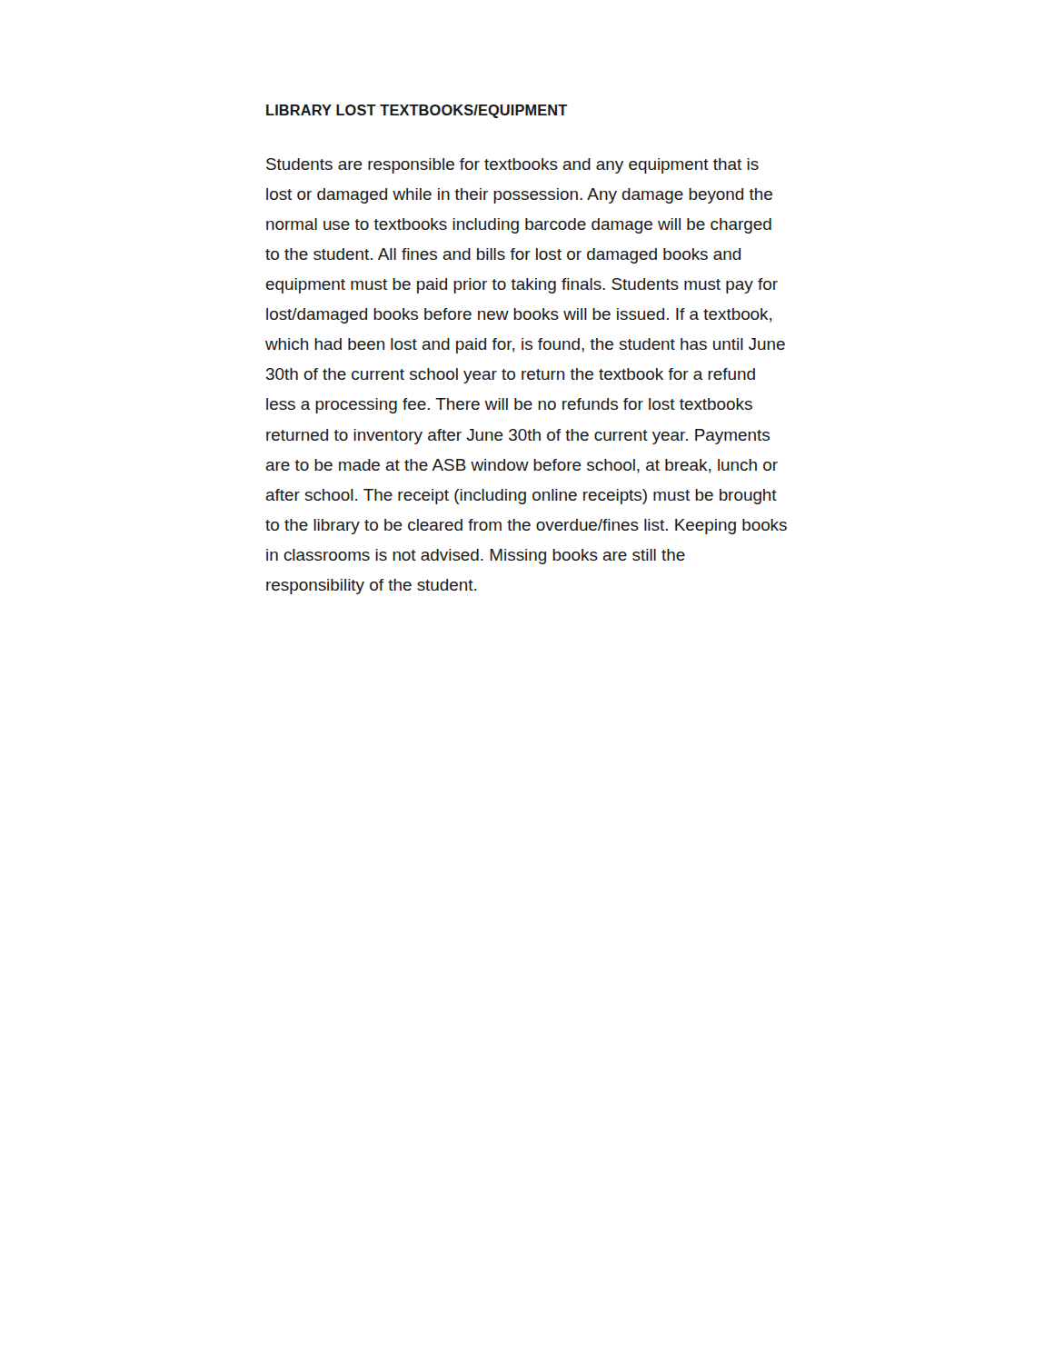LIBRARY LOST TEXTBOOKS/EQUIPMENT
Students are responsible for textbooks and any equipment that is lost or damaged while in their possession. Any damage beyond the normal use to textbooks including barcode damage will be charged to the student. All fines and bills for lost or damaged books and equipment must be paid prior to taking finals. Students must pay for lost/damaged books before new books will be issued. If a textbook, which had been lost and paid for, is found, the student has until June 30th of the current school year to return the textbook for a refund less a processing fee. There will be no refunds for lost textbooks returned to inventory after June 30th of the current year. Payments are to be made at the ASB window before school, at break, lunch or after school. The receipt (including online receipts) must be brought to the library to be cleared from the overdue/fines list. Keeping books in classrooms is not advised. Missing books are still the responsibility of the student.